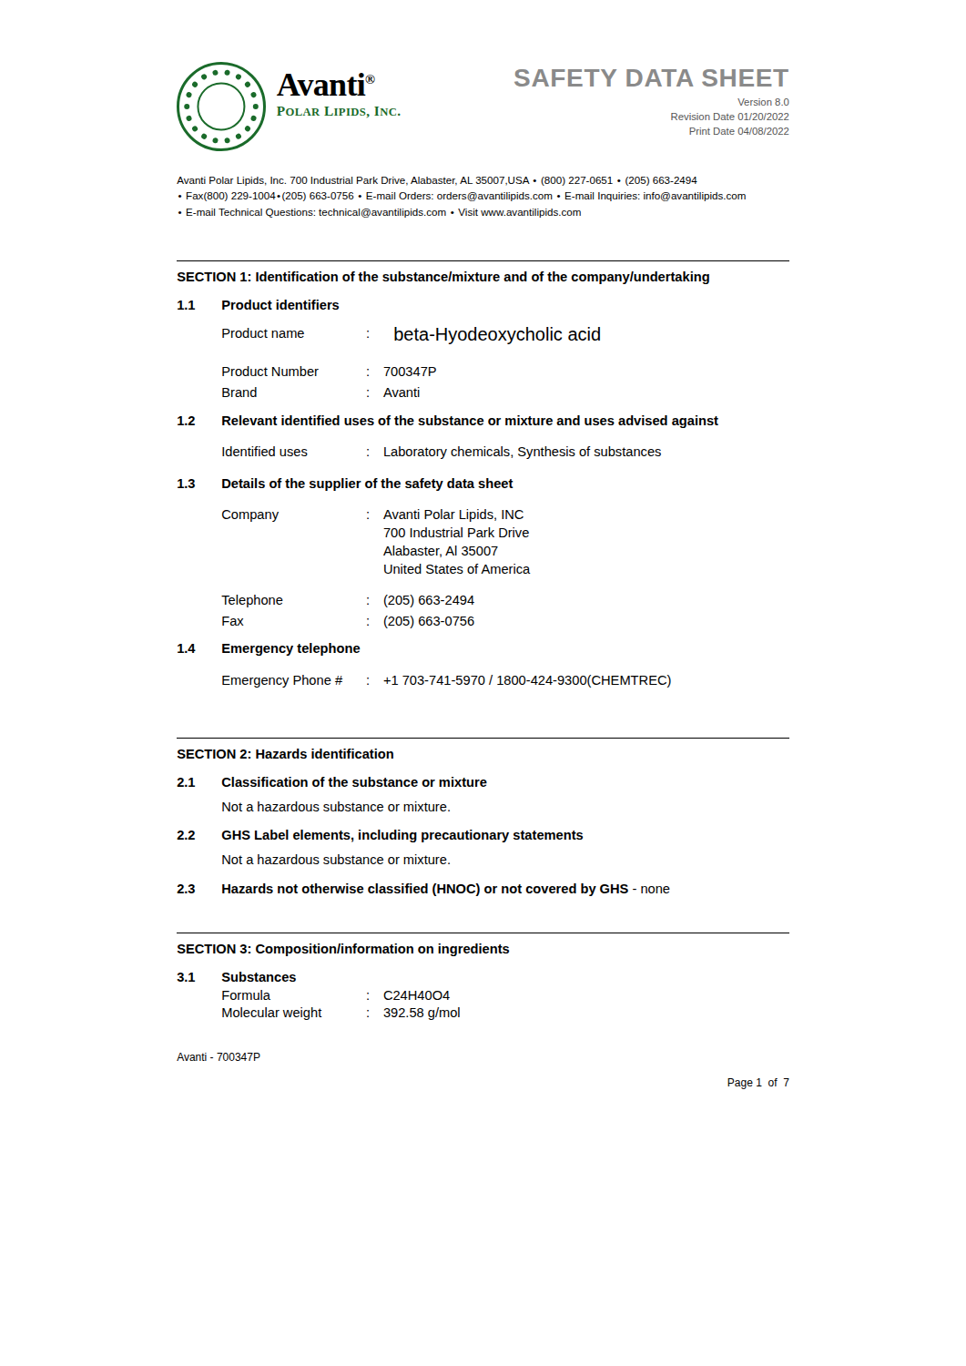Avanti®
POLAR LIPIDS, INC.
SAFETY DATA SHEET
Version 8.0
Revision Date 01/20/2022
Print Date 04/08/2022
Avanti Polar Lipids, Inc. 700 Industrial Park Drive, Alabaster, AL 35007,USA • (800) 227-0651 • (205) 663-2494
• Fax(800) 229-1004•(205) 663-0756 • E-mail Orders: orders@avantilipids.com • E-mail Inquiries: info@avantilipids.com
• E-mail Technical Questions: technical@avantilipids.com • Visit www.avantilipids.com
SECTION 1: Identification of the substance/mixture and of the company/undertaking
1.1
Product identifiers
Product name
:
beta-Hyodeoxycholic acid
Product Number
:
700347P
Brand
:
Avanti
1.2
Relevant identified uses of the substance or mixture and uses advised against
Identified uses
:
Laboratory chemicals, Synthesis of substances
1.3
Details of the supplier of the safety data sheet
Company
:
Avanti Polar Lipids, INC
700 Industrial Park Drive
Alabaster, Al 35007
United States of America
Telephone
:
(205) 663-2494
Fax
:
(205) 663-0756
1.4
Emergency telephone
Emergency Phone #
:
+1 703-741-5970 / 1800-424-9300(CHEMTREC)
SECTION 2: Hazards identification
2.1
Classification of the substance or mixture
Not a hazardous substance or mixture.
2.2
GHS Label elements, including precautionary statements
Not a hazardous substance or mixture.
2.3
Hazards not otherwise classified (HNOC) or not covered by GHS - none
SECTION 3: Composition/information on ingredients
3.1
Substances
Formula
:
C24H40O4
Molecular weight
:
392.58 g/mol
Avanti - 700347P
Page 1 of 7